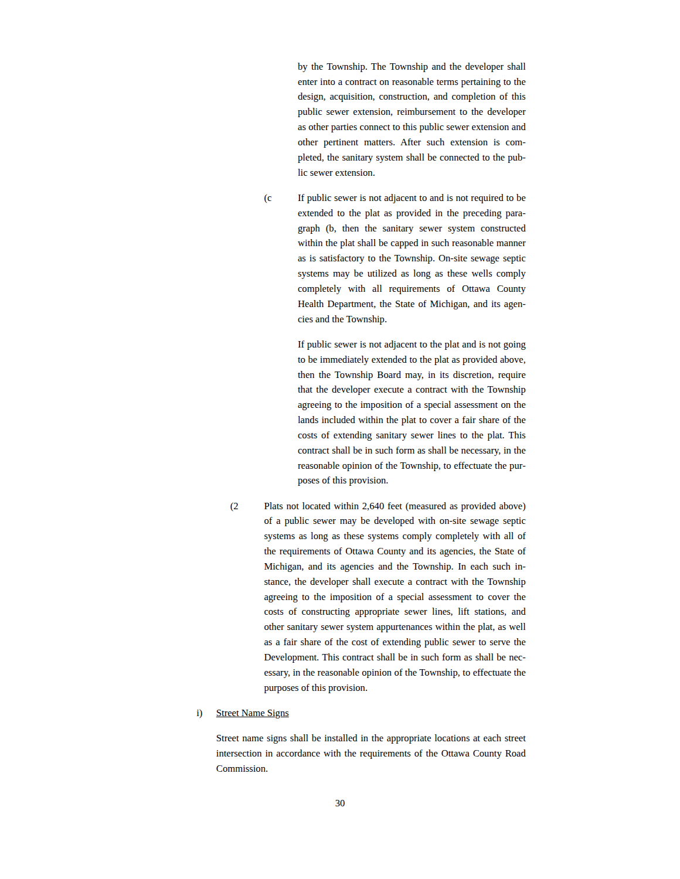by the Township. The Township and the developer shall enter into a contract on reasonable terms pertaining to the design, acquisition, construction, and completion of this public sewer extension, reimbursement to the developer as other parties connect to this public sewer extension and other pertinent matters. After such extension is completed, the sanitary system shall be connected to the public sewer extension.
(c
If public sewer is not adjacent to and is not required to be extended to the plat as provided in the preceding paragraph (b, then the sanitary sewer system constructed within the plat shall be capped in such reasonable manner as is satisfactory to the Township. On-site sewage septic systems may be utilized as long as these wells comply completely with all requirements of Ottawa County Health Department, the State of Michigan, and its agencies and the Township.
If public sewer is not adjacent to the plat and is not going to be immediately extended to the plat as provided above, then the Township Board may, in its discretion, require that the developer execute a contract with the Township agreeing to the imposition of a special assessment on the lands included within the plat to cover a fair share of the costs of extending sanitary sewer lines to the plat. This contract shall be in such form as shall be necessary, in the reasonable opinion of the Township, to effectuate the purposes of this provision.
(2
Plats not located within 2,640 feet (measured as provided above) of a public sewer may be developed with on-site sewage septic systems as long as these systems comply completely with all of the requirements of Ottawa County and its agencies, the State of Michigan, and its agencies and the Township. In each such instance, the developer shall execute a contract with the Township agreeing to the imposition of a special assessment to cover the costs of constructing appropriate sewer lines, lift stations, and other sanitary sewer system appurtenances within the plat, as well as a fair share of the cost of extending public sewer to serve the Development. This contract shall be in such form as shall be necessary, in the reasonable opinion of the Township, to effectuate the purposes of this provision.
i)
Street Name Signs
Street name signs shall be installed in the appropriate locations at each street intersection in accordance with the requirements of the Ottawa County Road Commission.
30